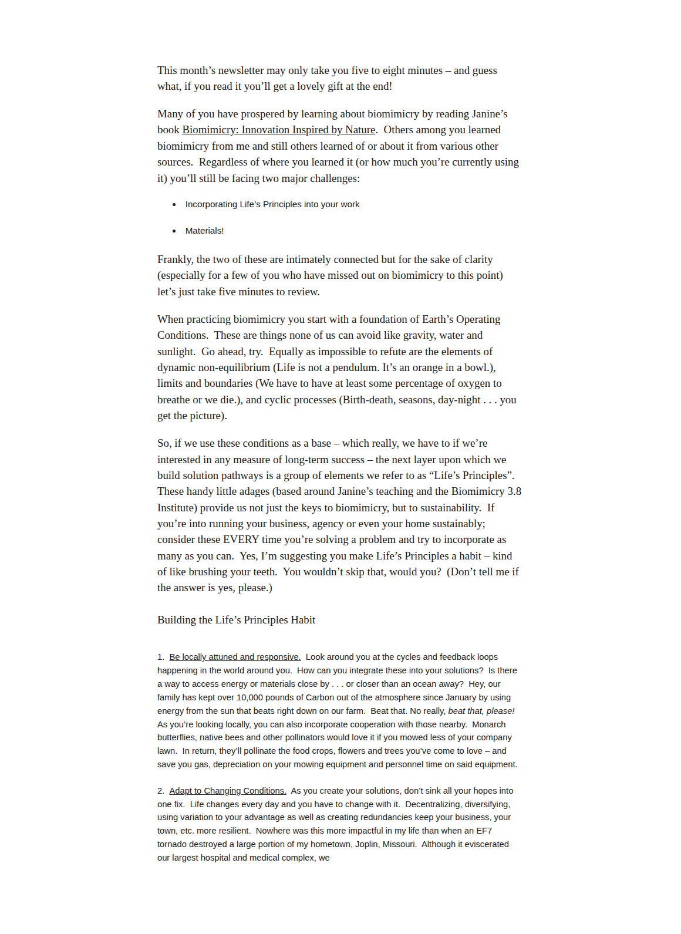This month’s newsletter may only take you five to eight minutes – and guess what, if you read it you’ll get a lovely gift at the end!
Many of you have prospered by learning about biomimicry by reading Janine’s book Biomimicry: Innovation Inspired by Nature. Others among you learned biomimicry from me and still others learned of or about it from various other sources. Regardless of where you learned it (or how much you’re currently using it) you’ll still be facing two major challenges:
Incorporating Life’s Principles into your work
Materials!
Frankly, the two of these are intimately connected but for the sake of clarity (especially for a few of you who have missed out on biomimicry to this point) let’s just take five minutes to review.
When practicing biomimicry you start with a foundation of Earth’s Operating Conditions. These are things none of us can avoid like gravity, water and sunlight. Go ahead, try. Equally as impossible to refute are the elements of dynamic non-equilibrium (Life is not a pendulum. It’s an orange in a bowl.), limits and boundaries (We have to have at least some percentage of oxygen to breathe or we die.), and cyclic processes (Birth-death, seasons, day-night . . . you get the picture).
So, if we use these conditions as a base – which really, we have to if we’re interested in any measure of long-term success – the next layer upon which we build solution pathways is a group of elements we refer to as “Life’s Principles”. These handy little adages (based around Janine’s teaching and the Biomimicry 3.8 Institute) provide us not just the keys to biomimicry, but to sustainability. If you’re into running your business, agency or even your home sustainably; consider these EVERY time you’re solving a problem and try to incorporate as many as you can. Yes, I’m suggesting you make Life’s Principles a habit – kind of like brushing your teeth. You wouldn’t skip that, would you? (Don’t tell me if the answer is yes, please.)
Building the Life’s Principles Habit
Be locally attuned and responsive. Look around you at the cycles and feedback loops happening in the world around you. How can you integrate these into your solutions? Is there a way to access energy or materials close by . . . or closer than an ocean away? Hey, our family has kept over 10,000 pounds of Carbon out of the atmosphere since January by using energy from the sun that beats right down on our farm. Beat that. No really, beat that, please! As you’re looking locally, you can also incorporate cooperation with those nearby. Monarch butterflies, native bees and other pollinators would love it if you mowed less of your company lawn. In return, they’ll pollinate the food crops, flowers and trees you’ve come to love – and save you gas, depreciation on your mowing equipment and personnel time on said equipment.
Adapt to Changing Conditions. As you create your solutions, don’t sink all your hopes into one fix. Life changes every day and you have to change with it. Decentralizing, diversifying, using variation to your advantage as well as creating redundancies keep your business, your town, etc. more resilient. Nowhere was this more impactful in my life than when an EF7 tornado destroyed a large portion of my hometown, Joplin, Missouri. Although it eviscerated our largest hospital and medical complex, we